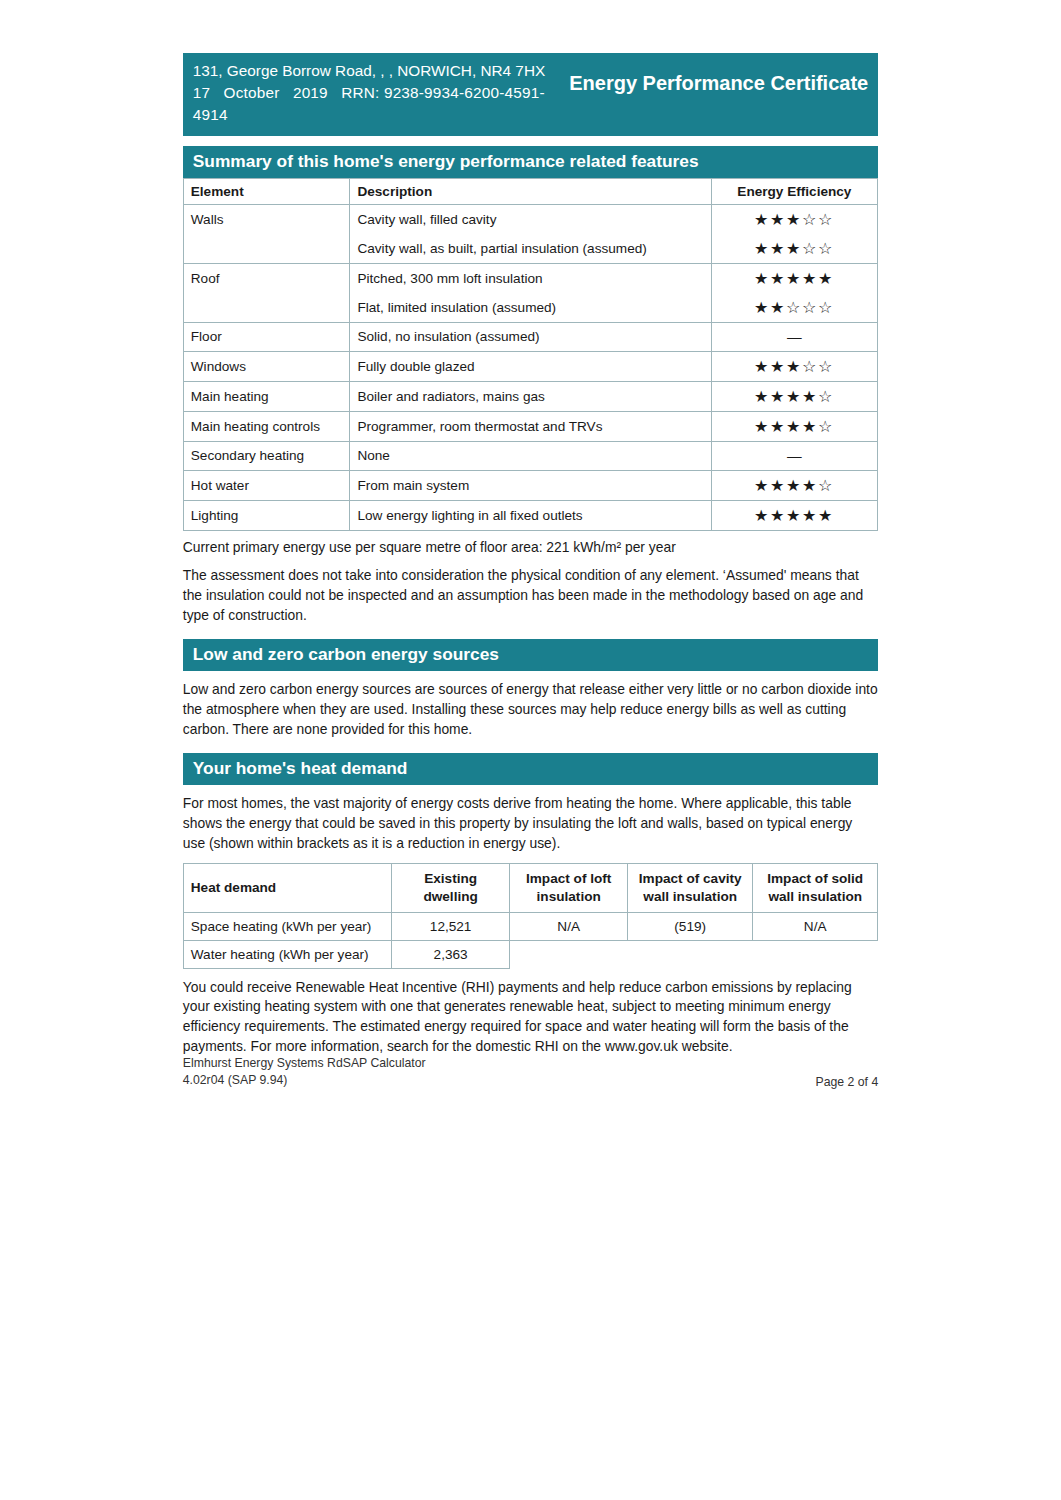131, George Borrow Road, , , NORWICH, NR4 7HX
17 October 2019 RRN: 9238-9934-6200-4591-4914
Energy Performance Certificate
Summary of this home's energy performance related features
| Element | Description | Energy Efficiency |
| --- | --- | --- |
| Walls | Cavity wall, filled cavity | ★★★☆☆ |
| | Cavity wall, as built, partial insulation (assumed) | ★★★☆☆ |
| Roof | Pitched, 300 mm loft insulation | ★★★★★ |
| | Flat, limited insulation (assumed) | ★★☆☆☆ |
| Floor | Solid, no insulation (assumed) | — |
| Windows | Fully double glazed | ★★★☆☆ |
| Main heating | Boiler and radiators, mains gas | ★★★★☆ |
| Main heating controls | Programmer, room thermostat and TRVs | ★★★★☆ |
| Secondary heating | None | — |
| Hot water | From main system | ★★★★☆ |
| Lighting | Low energy lighting in all fixed outlets | ★★★★★ |
Current primary energy use per square metre of floor area: 221 kWh/m² per year
The assessment does not take into consideration the physical condition of any element. ‘Assumed' means that the insulation could not be inspected and an assumption has been made in the methodology based on age and type of construction.
Low and zero carbon energy sources
Low and zero carbon energy sources are sources of energy that release either very little or no carbon dioxide into the atmosphere when they are used. Installing these sources may help reduce energy bills as well as cutting carbon. There are none provided for this home.
Your home's heat demand
For most homes, the vast majority of energy costs derive from heating the home. Where applicable, this table shows the energy that could be saved in this property by insulating the loft and walls, based on typical energy use (shown within brackets as it is a reduction in energy use).
| Heat demand | Existing dwelling | Impact of loft insulation | Impact of cavity wall insulation | Impact of solid wall insulation |
| --- | --- | --- | --- | --- |
| Space heating (kWh per year) | 12,521 | N/A | (519) | N/A |
| Water heating (kWh per year) | 2,363 | | | |
You could receive Renewable Heat Incentive (RHI) payments and help reduce carbon emissions by replacing your existing heating system with one that generates renewable heat, subject to meeting minimum energy efficiency requirements. The estimated energy required for space and water heating will form the basis of the payments. For more information, search for the domestic RHI on the www.gov.uk website.
Elmhurst Energy Systems RdSAP Calculator
4.02r04 (SAP 9.94)
Page 2 of 4